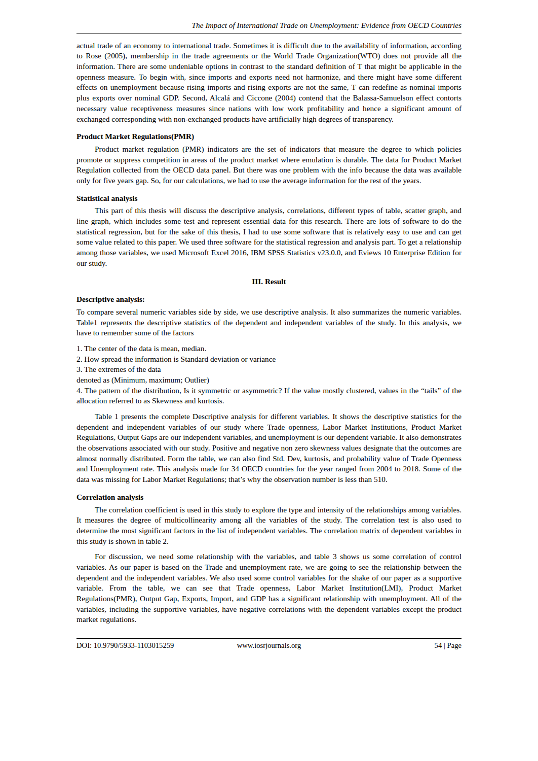The Impact of International Trade on Unemployment: Evidence from OECD Countries
actual trade of an economy to international trade. Sometimes it is difficult due to the availability of information, according to Rose (2005), membership in the trade agreements or the World Trade Organization(WTO) does not provide all the information. There are some undeniable options in contrast to the standard definition of T that might be applicable in the openness measure. To begin with, since imports and exports need not harmonize, and there might have some different effects on unemployment because rising imports and rising exports are not the same, T can redefine as nominal imports plus exports over nominal GDP. Second, Alcalá and Ciccone (2004) contend that the Balassa-Samuelson effect contorts necessary value receptiveness measures since nations with low work profitability and hence a significant amount of exchanged corresponding with non-exchanged products have artificially high degrees of transparency.
Product Market Regulations(PMR)
Product market regulation (PMR) indicators are the set of indicators that measure the degree to which policies promote or suppress competition in areas of the product market where emulation is durable. The data for Product Market Regulation collected from the OECD data panel. But there was one problem with the info because the data was available only for five years gap. So, for our calculations, we had to use the average information for the rest of the years.
Statistical analysis
This part of this thesis will discuss the descriptive analysis, correlations, different types of table, scatter graph, and line graph, which includes some test and represent essential data for this research. There are lots of software to do the statistical regression, but for the sake of this thesis, I had to use some software that is relatively easy to use and can get some value related to this paper. We used three software for the statistical regression and analysis part. To get a relationship among those variables, we used Microsoft Excel 2016, IBM SPSS Statistics v23.0.0, and Eviews 10 Enterprise Edition for our study.
III. Result
Descriptive analysis:
To compare several numeric variables side by side, we use descriptive analysis. It also summarizes the numeric variables. Table1 represents the descriptive statistics of the dependent and independent variables of the study. In this analysis, we have to remember some of the factors
1. The center of the data is mean, median.
2. How spread the information is Standard deviation or variance
3. The extremes of the data
denoted as (Minimum, maximum; Outlier)
4. The pattern of the distribution, Is it symmetric or asymmetric? If the value mostly clustered, values in the “tails” of the allocation referred to as Skewness and kurtosis.
Table 1 presents the complete Descriptive analysis for different variables. It shows the descriptive statistics for the dependent and independent variables of our study where Trade openness, Labor Market Institutions, Product Market Regulations, Output Gaps are our independent variables, and unemployment is our dependent variable. It also demonstrates the observations associated with our study. Positive and negative non zero skewness values designate that the outcomes are almost normally distributed. Form the table, we can also find Std. Dev, kurtosis, and probability value of Trade Openness and Unemployment rate. This analysis made for 34 OECD countries for the year ranged from 2004 to 2018. Some of the data was missing for Labor Market Regulations; that’s why the observation number is less than 510.
Correlation analysis
The correlation coefficient is used in this study to explore the type and intensity of the relationships among variables. It measures the degree of multicollinearity among all the variables of the study. The correlation test is also used to determine the most significant factors in the list of independent variables. The correlation matrix of dependent variables in this study is shown in table 2.
For discussion, we need some relationship with the variables, and table 3 shows us some correlation of control variables. As our paper is based on the Trade and unemployment rate, we are going to see the relationship between the dependent and the independent variables. We also used some control variables for the shake of our paper as a supportive variable. From the table, we can see that Trade openness, Labor Market Institution(LMI), Product Market Regulations(PMR), Output Gap, Exports, Import, and GDP has a significant relationship with unemployment. All of the variables, including the supportive variables, have negative correlations with the dependent variables except the product market regulations.
DOI: 10.9790/5933-1103015259 www.iosrjournals.org 54 | Page